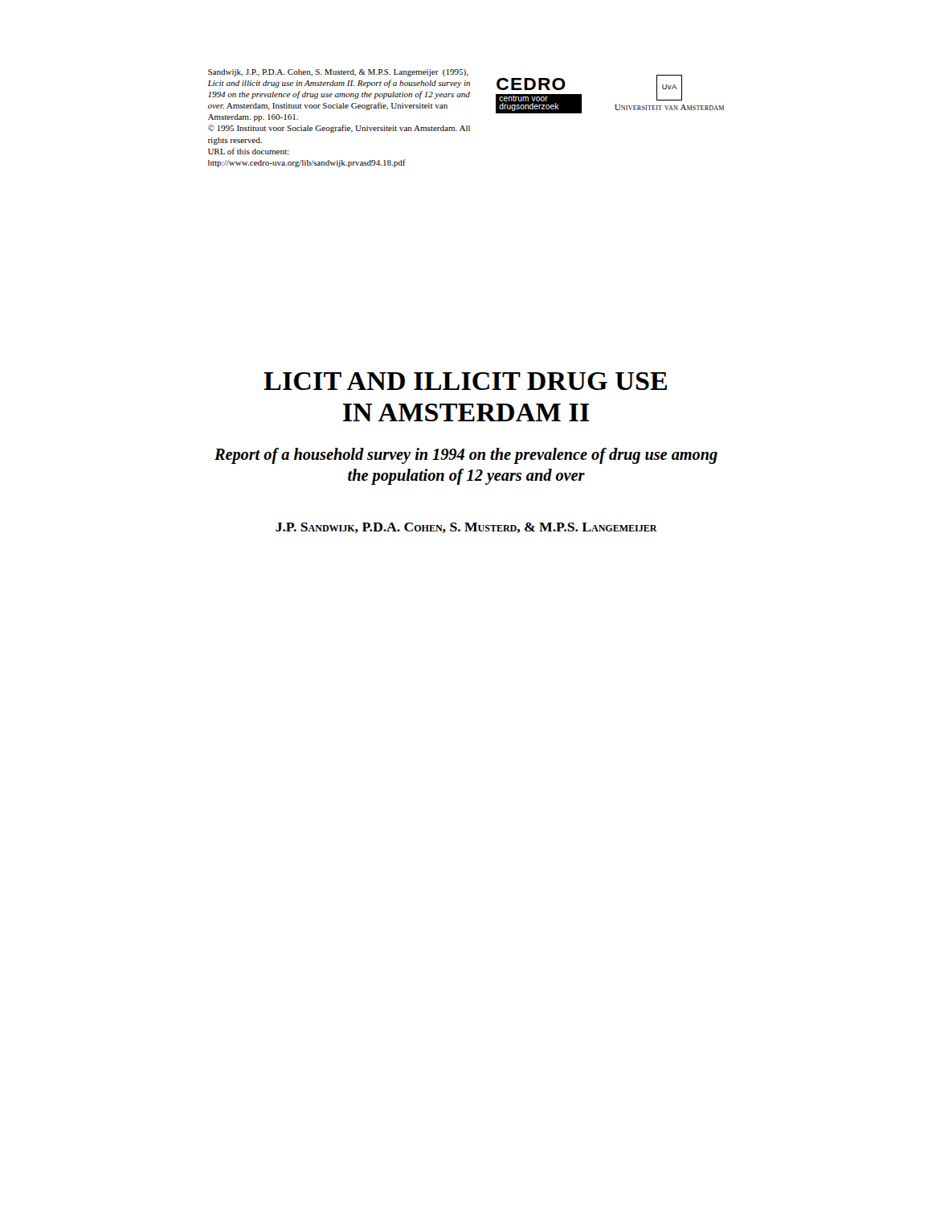Sandwijk, J.P., P.D.A. Cohen, S. Musterd, & M.P.S. Langemeijer (1995), Licit and illicit drug use in Amsterdam II. Report of a household survey in 1994 on the prevalence of drug use among the population of 12 years and over. Amsterdam, Instituut voor Sociale Geografie, Universiteit van Amsterdam. pp. 160-161.
© 1995 Instituut voor Sociale Geografie, Universiteit van Amsterdam. All rights reserved.
URL of this document:
http://www.cedro-uva.org/lib/sandwijk.prvasd94.18.pdf
CEDRO centrum voor drugsonderzoek
UvA
Universiteit van Amsterdam
LICIT AND ILLICIT DRUG USE
IN AMSTERDAM II
Report of a household survey in 1994 on the prevalence of drug use among the population of 12 years and over
J.P. Sandwijk, P.D.A. Cohen, S. Musterd, & M.P.S. Langemeijer